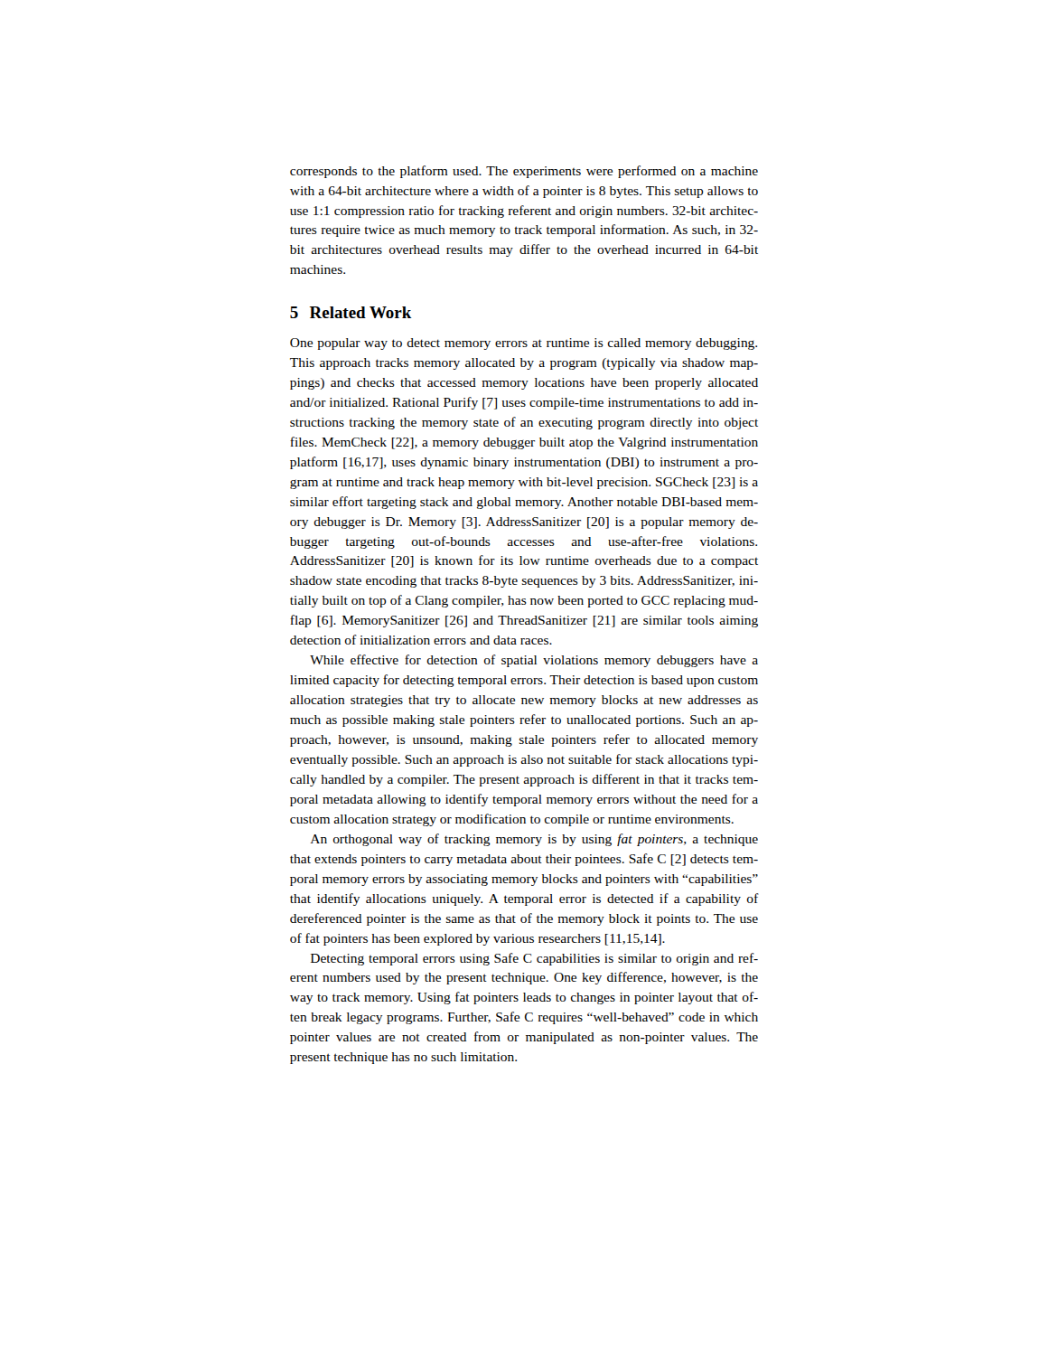corresponds to the platform used. The experiments were performed on a machine with a 64-bit architecture where a width of a pointer is 8 bytes. This setup allows to use 1:1 compression ratio for tracking referent and origin numbers. 32-bit architectures require twice as much memory to track temporal information. As such, in 32-bit architectures overhead results may differ to the overhead incurred in 64-bit machines.
5 Related Work
One popular way to detect memory errors at runtime is called memory debugging. This approach tracks memory allocated by a program (typically via shadow mappings) and checks that accessed memory locations have been properly allocated and/or initialized. Rational Purify [7] uses compile-time instrumentations to add instructions tracking the memory state of an executing program directly into object files. MemCheck [22], a memory debugger built atop the Valgrind instrumentation platform [16,17], uses dynamic binary instrumentation (DBI) to instrument a program at runtime and track heap memory with bit-level precision. SGCheck [23] is a similar effort targeting stack and global memory. Another notable DBI-based memory debugger is Dr. Memory [3]. AddressSanitizer [20] is a popular memory debugger targeting out-of-bounds accesses and use-after-free violations. AddressSanitizer [20] is known for its low runtime overheads due to a compact shadow state encoding that tracks 8-byte sequences by 3 bits. AddressSanitizer, initially built on top of a Clang compiler, has now been ported to GCC replacing mudflap [6]. MemorySanitizer [26] and ThreadSanitizer [21] are similar tools aiming detection of initialization errors and data races.
While effective for detection of spatial violations memory debuggers have a limited capacity for detecting temporal errors. Their detection is based upon custom allocation strategies that try to allocate new memory blocks at new addresses as much as possible making stale pointers refer to unallocated portions. Such an approach, however, is unsound, making stale pointers refer to allocated memory eventually possible. Such an approach is also not suitable for stack allocations typically handled by a compiler. The present approach is different in that it tracks temporal metadata allowing to identify temporal memory errors without the need for a custom allocation strategy or modification to compile or runtime environments.
An orthogonal way of tracking memory is by using fat pointers, a technique that extends pointers to carry metadata about their pointees. Safe C [2] detects temporal memory errors by associating memory blocks and pointers with “capabilities” that identify allocations uniquely. A temporal error is detected if a capability of dereferenced pointer is the same as that of the memory block it points to. The use of fat pointers has been explored by various researchers [11,15,14].
Detecting temporal errors using Safe C capabilities is similar to origin and referent numbers used by the present technique. One key difference, however, is the way to track memory. Using fat pointers leads to changes in pointer layout that often break legacy programs. Further, Safe C requires “well-behaved” code in which pointer values are not created from or manipulated as non-pointer values. The present technique has no such limitation.